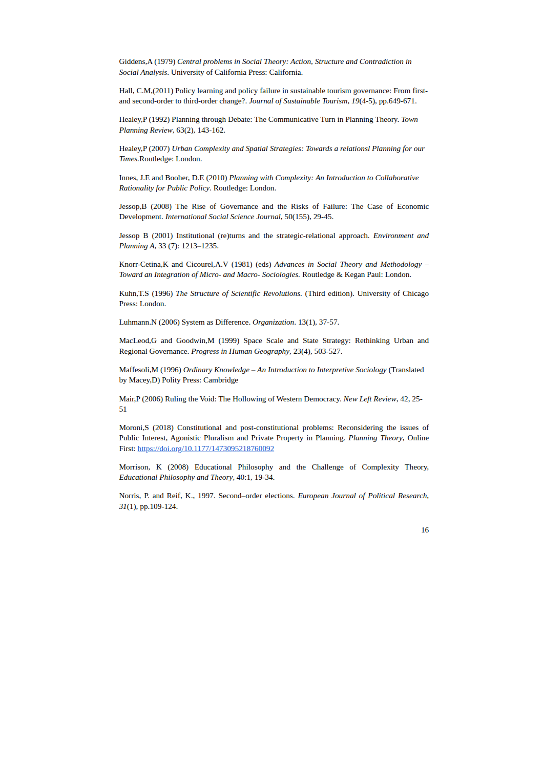Giddens,A (1979) Central problems in Social Theory: Action, Structure and Contradiction in Social Analysis. University of California Press: California.
Hall, C.M,(2011) Policy learning and policy failure in sustainable tourism governance: From first-and second-order to third-order change?. Journal of Sustainable Tourism, 19(4-5), pp.649-671.
Healey,P (1992) Planning through Debate: The Communicative Turn in Planning Theory. Town Planning Review, 63(2), 143-162.
Healey,P (2007) Urban Complexity and Spatial Strategies: Towards a relationsl Planning for our Times. Routledge: London.
Innes, J.E and Booher, D.E (2010) Planning with Complexity: An Introduction to Collaborative Rationality for Public Policy. Routledge: London.
Jessop,B (2008) The Rise of Governance and the Risks of Failure: The Case of Economic Development. International Social Science Journal, 50(155), 29-45.
Jessop B (2001) Institutional (re)turns and the strategic-relational approach. Environment and Planning A, 33 (7): 1213–1235.
Knorr-Cetina,K and Cicourel,A.V (1981) (eds) Advances in Social Theory and Methodology – Toward an Integration of Micro- and Macro- Sociologies. Routledge & Kegan Paul: London.
Kuhn,T.S (1996) The Structure of Scientific Revolutions. (Third edition). University of Chicago Press: London.
Luhmann.N (2006) System as Difference. Organization. 13(1), 37-57.
MacLeod,G and Goodwin,M (1999) Space Scale and State Strategy: Rethinking Urban and Regional Governance. Progress in Human Geography, 23(4), 503-527.
Maffesoli,M (1996) Ordinary Knowledge – An Introduction to Interpretive Sociology (Translated by Macey,D) Polity Press: Cambridge
Mair,P (2006) Ruling the Void: The Hollowing of Western Democracy. New Left Review, 42, 25-51
Moroni,S (2018) Constitutional and post-constitutional problems: Reconsidering the issues of Public Interest, Agonistic Pluralism and Private Property in Planning. Planning Theory, Online First: https://doi.org/10.1177/1473095218760092
Morrison, K (2008) Educational Philosophy and the Challenge of Complexity Theory, Educational Philosophy and Theory, 40:1, 19-34.
Norris, P. and Reif, K., 1997. Second–order elections. European Journal of Political Research, 31(1), pp.109-124.
16